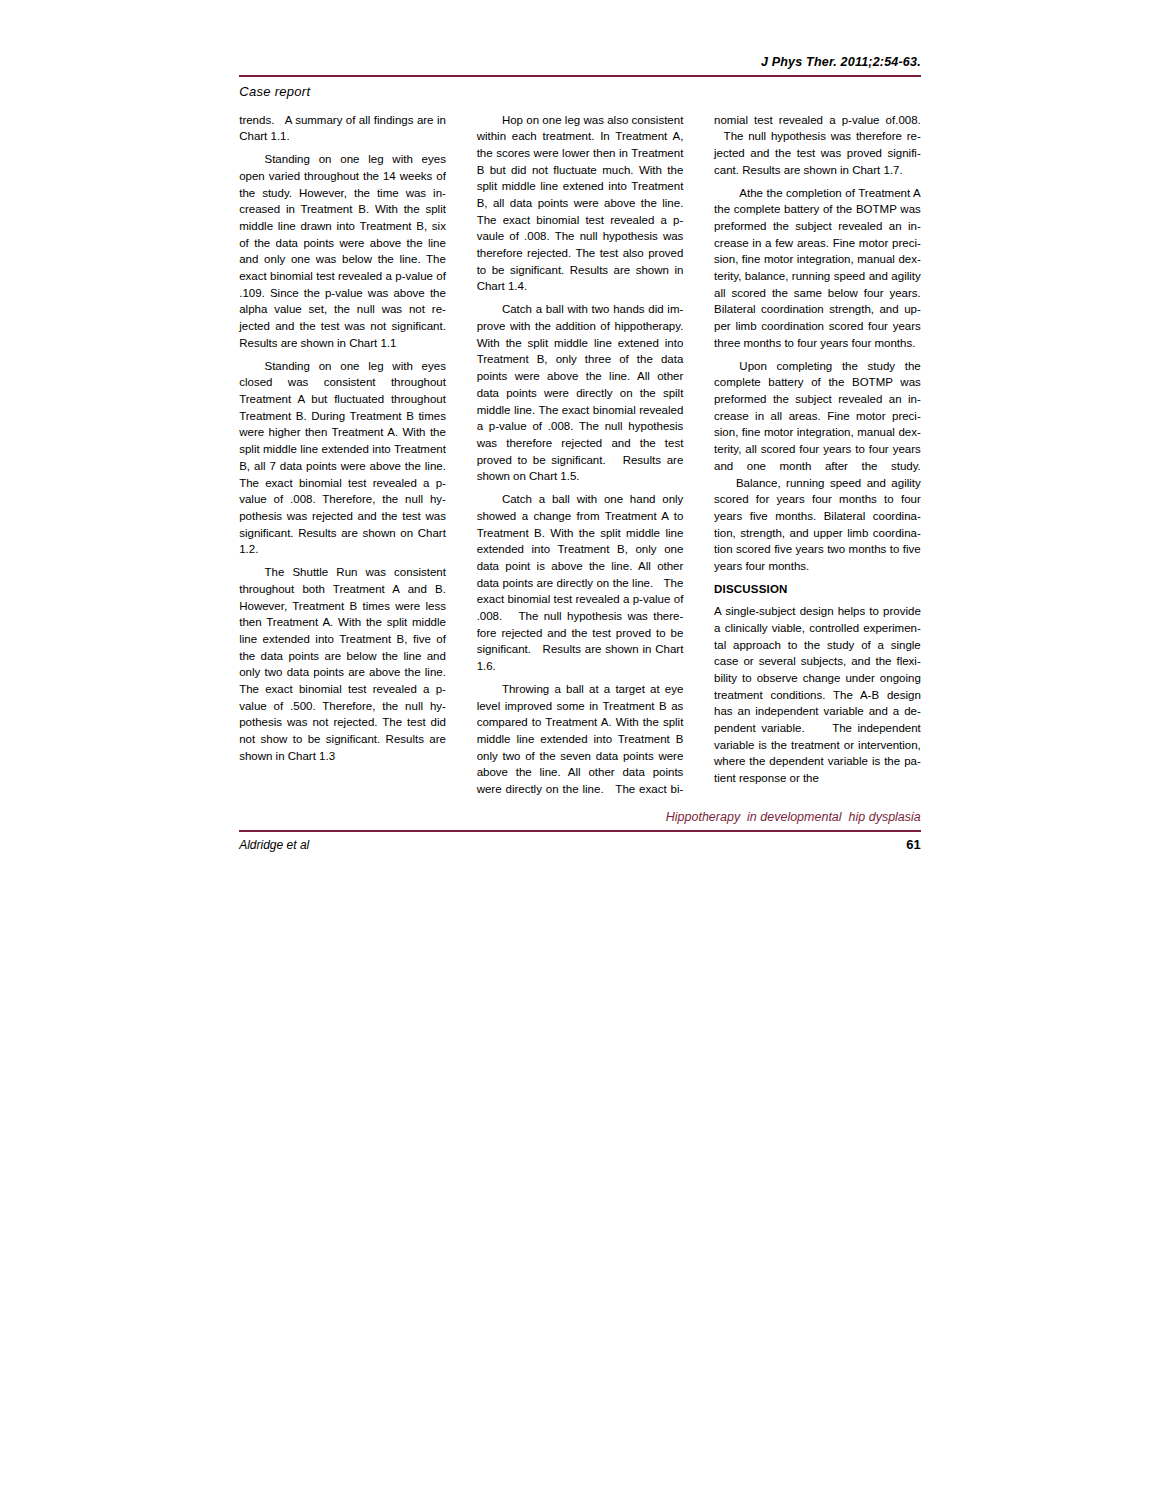J Phys Ther. 2011;2:54-63.
Case report
trends. A summary of all findings are in Chart 1.1.
Standing on one leg with eyes open varied throughout the 14 weeks of the study. However, the time was increased in Treatment B. With the split middle line drawn into Treatment B, six of the data points were above the line and only one was below the line. The exact binomial test revealed a p-value of .109. Since the p-value was above the alpha value set, the null was not rejected and the test was not significant. Results are shown in Chart 1.1
Standing on one leg with eyes closed was consistent throughout Treatment A but fluctuated throughout Treatment B. During Treatment B times were higher then Treatment A. With the split middle line extended into Treatment B, all 7 data points were above the line. The exact binomial test revealed a p-value of .008. Therefore, the null hypothesis was rejected and the test was significant. Results are shown on Chart 1.2.
The Shuttle Run was consistent throughout both Treatment A and B. However, Treatment B times were less then Treatment A. With the split middle line extended into Treatment B, five of the data points are below the line and only two data points are above the line. The exact binomial test revealed a p-value of .500. Therefore, the null hypothesis was not rejected. The test did not show to be significant. Results are shown in Chart 1.3
Hop on one leg was also consistent within each treatment. In Treatment A, the scores were lower then in Treatment B but did not fluctuate much. With the split middle line extened into Treatment B, all data points were above the line. The exact binomial test revealed a p-vaule of .008. The null hypothesis was therefore rejected. The test also proved to be significant. Results are shown in Chart 1.4.
Catch a ball with two hands did improve with the addition of hippotherapy. With the split middle line extened into Treatment B, only three of the data points were above the line. All other data points were directly on the spilt middle line. The exact binomial revealed a p-value of .008. The null hypothesis was therefore rejected and the test proved to be significant. Results are shown on Chart 1.5.
Catch a ball with one hand only showed a change from Treatment A to Treatment B. With the split middle line extended into Treatment B, only one data point is above the line. All other data points are directly on the line. The exact binomial test revealed a p-value of .008. The null hypothesis was therefore rejected and the test proved to be significant. Results are shown in Chart 1.6.
Throwing a ball at a target at eye level improved some in Treatment B as compared to Treatment A. With the split middle line extended into Treatment B only two of the seven data points were above the line. All other data points were directly on the line. The exact binomial test revealed a p-value of.008. The null hypothesis was therefore rejected and the test was proved significant. Results are shown in Chart 1.7.
Athe the completion of Treatment A the complete battery of the BOTMP was preformed the subject revealed an increase in a few areas. Fine motor precision, fine motor integration, manual dexterity, balance, running speed and agility all scored the same below four years. Bilateral coordination strength, and upper limb coordination scored four years three months to four years four months.
Upon completing the study the complete battery of the BOTMP was preformed the subject revealed an increase in all areas. Fine motor precision, fine motor integration, manual dexterity, all scored four years to four years and one month after the study. Balance, running speed and agility scored for years four months to four years five months. Bilateral coordination, strength, and upper limb coordination scored five years two months to five years four months.
DISCUSSION
A single-subject design helps to provide a clinically viable, controlled experimental approach to the study of a single case or several subjects, and the flexibility to observe change under ongoing treatment conditions. The A-B design has an independent variable and a dependent variable. The independent variable is the treatment or intervention, where the dependent variable is the patient response or the
Hippotherapy in developmental hip dysplasia
Aldridge et al
61